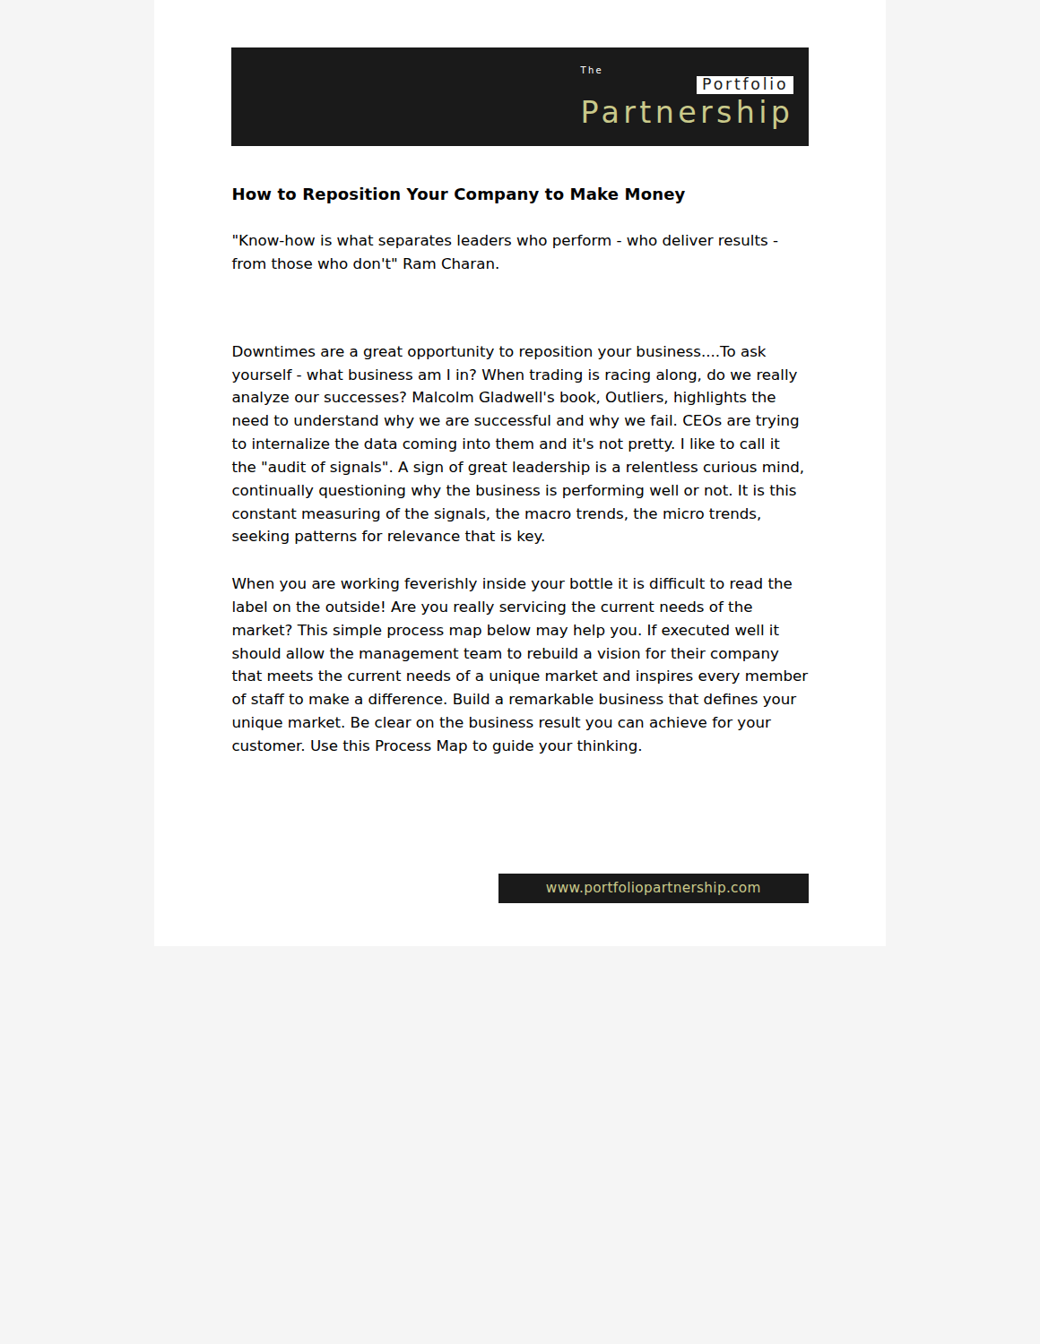The Portfolio Partnership
How to Reposition Your Company to Make Money
"Know-how is what separates leaders who perform - who deliver results - from those who don't" Ram Charan.
Downtimes are a great opportunity to reposition your business....To ask yourself - what business am I in? When trading is racing along, do we really analyze our successes? Malcolm Gladwell's book, Outliers, highlights the need to understand why we are successful and why we fail. CEOs are trying to internalize the data coming into them and it's not pretty. I like to call it the "audit of signals". A sign of great leadership is a relentless curious mind, continually questioning why the business is performing well or not. It is this constant measuring of the signals, the macro trends, the micro trends, seeking patterns for relevance that is key.
When you are working feverishly inside your bottle it is difficult to read the label on the outside! Are you really servicing the current needs of the market? This simple process map below may help you. If executed well it should allow the management team to rebuild a vision for their company that meets the current needs of a unique market and inspires every member of staff to make a difference. Build a remarkable business that defines your unique market. Be clear on the business result you can achieve for your customer. Use this Process Map to guide your thinking.
www.portfoliopartnership.com